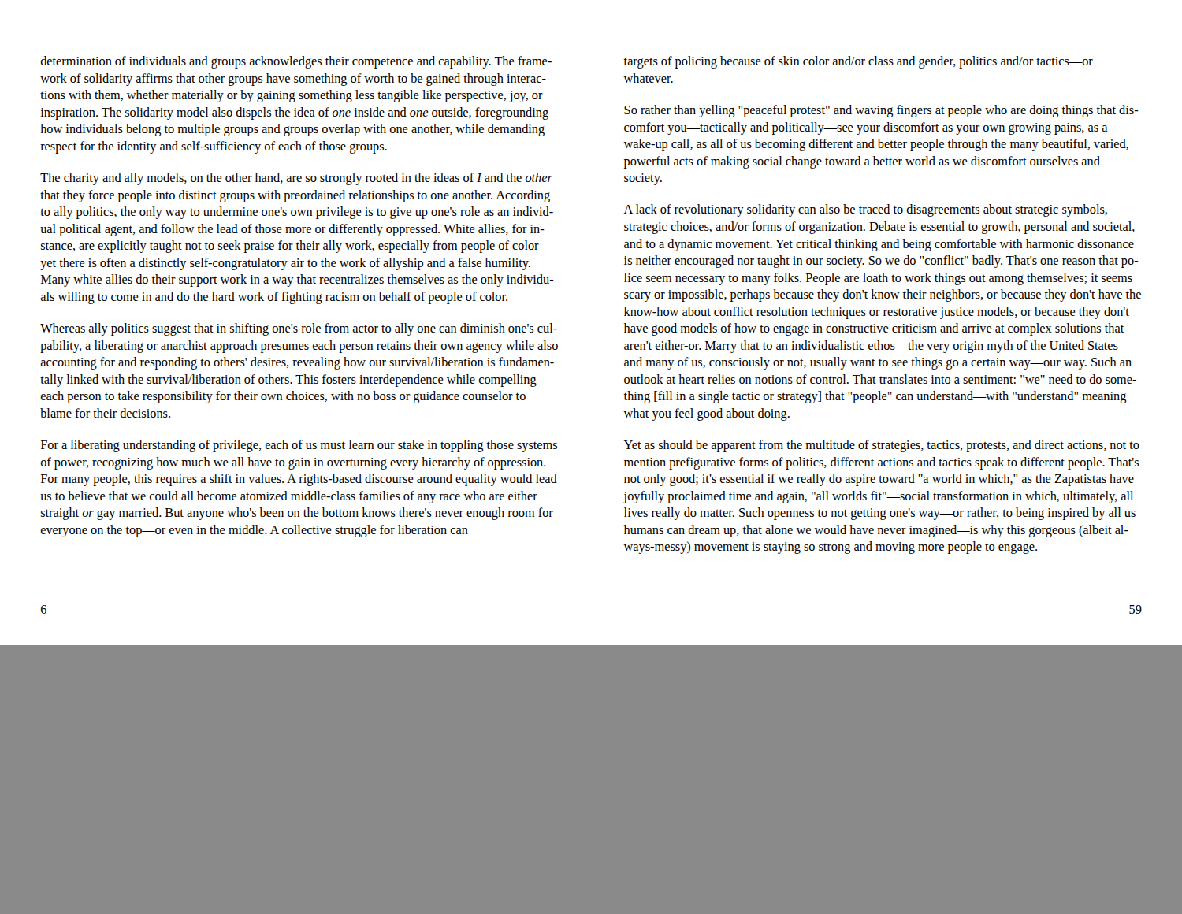determination of individuals and groups acknowledges their competence and capability. The framework of solidarity affirms that other groups have something of worth to be gained through interactions with them, whether materially or by gaining something less tangible like perspective, joy, or inspiration. The solidarity model also dispels the idea of one inside and one outside, foregrounding how individuals belong to multiple groups and groups overlap with one another, while demanding respect for the identity and self-sufficiency of each of those groups.
The charity and ally models, on the other hand, are so strongly rooted in the ideas of I and the other that they force people into distinct groups with preordained relationships to one another. According to ally politics, the only way to undermine one's own privilege is to give up one's role as an individual political agent, and follow the lead of those more or differently oppressed. White allies, for instance, are explicitly taught not to seek praise for their ally work, especially from people of color—yet there is often a distinctly self-congratulatory air to the work of allyship and a false humility. Many white allies do their support work in a way that recentralizes themselves as the only individuals willing to come in and do the hard work of fighting racism on behalf of people of color.
Whereas ally politics suggest that in shifting one's role from actor to ally one can diminish one's culpability, a liberating or anarchist approach presumes each person retains their own agency while also accounting for and responding to others' desires, revealing how our survival/liberation is fundamentally linked with the survival/liberation of others. This fosters interdependence while compelling each person to take responsibility for their own choices, with no boss or guidance counselor to blame for their decisions.
For a liberating understanding of privilege, each of us must learn our stake in toppling those systems of power, recognizing how much we all have to gain in overturning every hierarchy of oppression. For many people, this requires a shift in values. A rights-based discourse around equality would lead us to believe that we could all become atomized middle-class families of any race who are either straight or gay married. But anyone who's been on the bottom knows there's never enough room for everyone on the top—or even in the middle. A collective struggle for liberation can
6
targets of policing because of skin color and/or class and gender, politics and/or tactics—or whatever.
So rather than yelling "peaceful protest" and waving fingers at people who are doing things that discomfort you—tactically and politically—see your discomfort as your own growing pains, as a wake-up call, as all of us becoming different and better people through the many beautiful, varied, powerful acts of making social change toward a better world as we discomfort ourselves and society.
A lack of revolutionary solidarity can also be traced to disagreements about strategic symbols, strategic choices, and/or forms of organization. Debate is essential to growth, personal and societal, and to a dynamic movement. Yet critical thinking and being comfortable with harmonic dissonance is neither encouraged nor taught in our society. So we do "conflict" badly. That's one reason that police seem necessary to many folks. People are loath to work things out among themselves; it seems scary or impossible, perhaps because they don't know their neighbors, or because they don't have the know-how about conflict resolution techniques or restorative justice models, or because they don't have good models of how to engage in constructive criticism and arrive at complex solutions that aren't either-or. Marry that to an individualistic ethos—the very origin myth of the United States—and many of us, consciously or not, usually want to see things go a certain way—our way. Such an outlook at heart relies on notions of control. That translates into a sentiment: "we" need to do something [fill in a single tactic or strategy] that "people" can understand—with "understand" meaning what you feel good about doing.
Yet as should be apparent from the multitude of strategies, tactics, protests, and direct actions, not to mention prefigurative forms of politics, different actions and tactics speak to different people. That's not only good; it's essential if we really do aspire toward "a world in which," as the Zapatistas have joyfully proclaimed time and again, "all worlds fit"—social transformation in which, ultimately, all lives really do matter. Such openness to not getting one's way—or rather, to being inspired by all us humans can dream up, that alone we would have never imagined—is why this gorgeous (albeit always-messy) movement is staying so strong and moving more people to engage.
59